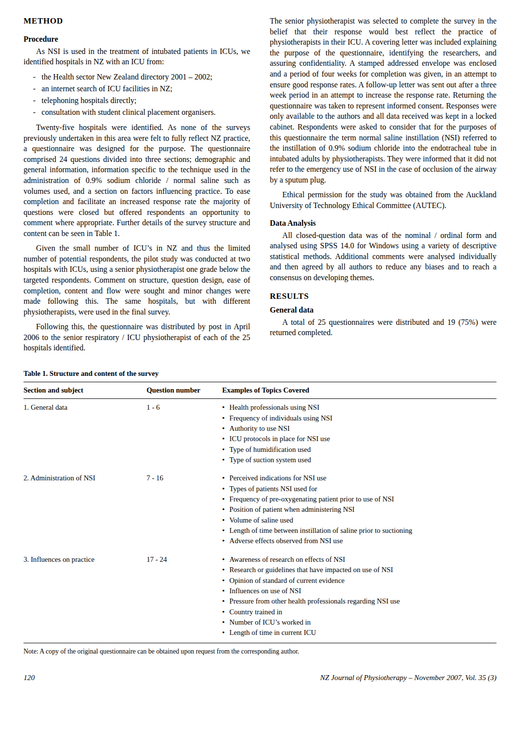Method
Procedure
As NSI is used in the treatment of intubated patients in ICUs, we identified hospitals in NZ with an ICU from:
the Health sector New Zealand directory 2001 – 2002;
an internet search of ICU facilities in NZ;
telephoning hospitals directly;
consultation with student clinical placement organisers.
Twenty-five hospitals were identified. As none of the surveys previously undertaken in this area were felt to fully reflect NZ practice, a questionnaire was designed for the purpose. The questionnaire comprised 24 questions divided into three sections; demographic and general information, information specific to the technique used in the administration of 0.9% sodium chloride / normal saline such as volumes used, and a section on factors influencing practice. To ease completion and facilitate an increased response rate the majority of questions were closed but offered respondents an opportunity to comment where appropriate. Further details of the survey structure and content can be seen in Table 1.
Given the small number of ICU’s in NZ and thus the limited number of potential respondents, the pilot study was conducted at two hospitals with ICUs, using a senior physiotherapist one grade below the targeted respondents. Comment on structure, question design, ease of completion, content and flow were sought and minor changes were made following this. The same hospitals, but with different physiotherapists, were used in the final survey.
Following this, the questionnaire was distributed by post in April 2006 to the senior respiratory / ICU physiotherapist of each of the 25 hospitals identified.
The senior physiotherapist was selected to complete the survey in the belief that their response would best reflect the practice of physiotherapists in their ICU. A covering letter was included explaining the purpose of the questionnaire, identifying the researchers, and assuring confidentiality. A stamped addressed envelope was enclosed and a period of four weeks for completion was given, in an attempt to ensure good response rates. A follow-up letter was sent out after a three week period in an attempt to increase the response rate. Returning the questionnaire was taken to represent informed consent. Responses were only available to the authors and all data received was kept in a locked cabinet. Respondents were asked to consider that for the purposes of this questionnaire the term normal saline instillation (NSI) referred to the instillation of 0.9% sodium chloride into the endotracheal tube in intubated adults by physiotherapists. They were informed that it did not refer to the emergency use of NSI in the case of occlusion of the airway by a sputum plug.
Ethical permission for the study was obtained from the Auckland University of Technology Ethical Committee (AUTEC).
Data Analysis
All closed-question data was of the nominal / ordinal form and analysed using SPSS 14.0 for Windows using a variety of descriptive statistical methods. Additional comments were analysed individually and then agreed by all authors to reduce any biases and to reach a consensus on developing themes.
Results
General data
A total of 25 questionnaires were distributed and 19 (75%) were returned completed.
Table 1. Structure and content of the survey
| Section and subject | Question number | Examples of Topics Covered |
| --- | --- | --- |
| 1. General data | 1 - 6 | Health professionals using NSI Frequency of individuals using NSI Authority to use NSI ICU protocols in place for NSI use Type of humidification used Type of suction system used |
| 2. Administration of NSI | 7 - 16 | Perceived indications for NSI use Types of patients NSI used for Frequency of pre-oxygenating patient prior to use of NSI Position of patient when administering NSI Volume of saline used Length of time between instillation of saline prior to suctioning Adverse effects observed from NSI use |
| 3. Influences on practice | 17 - 24 | Awareness of research on effects of NSI Research or guidelines that have impacted on use of NSI Opinion of standard of current evidence Influences on use of NSI Pressure from other health professionals regarding NSI use Country trained in Number of ICU’s worked in Length of time in current ICU |
Note: A copy of the original questionnaire can be obtained upon request from the corresponding author.
120 NZ Journal of Physiotherapy – November 2007, Vol. 35 (3)